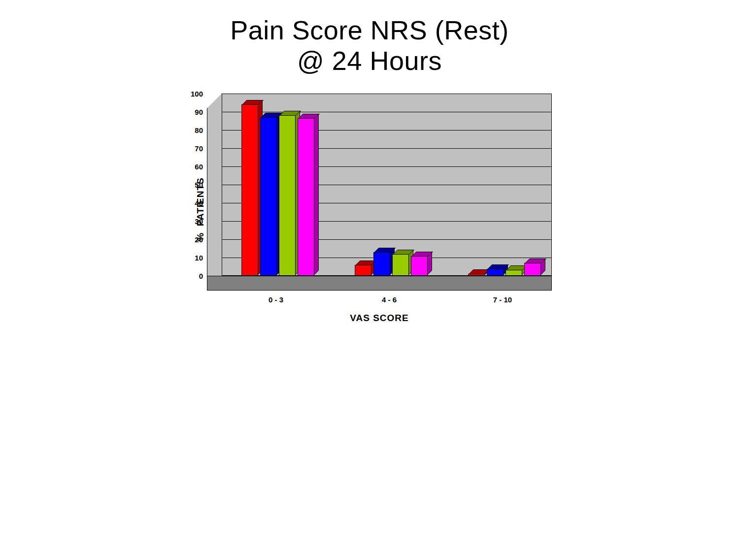Pain Score NRS (Rest)
@ 24 Hours
% PATIENTS
100 90 80 70 60 50 40 30 20 10 0
0 - 3 4 - 6 7 - 10
VAS SCORE